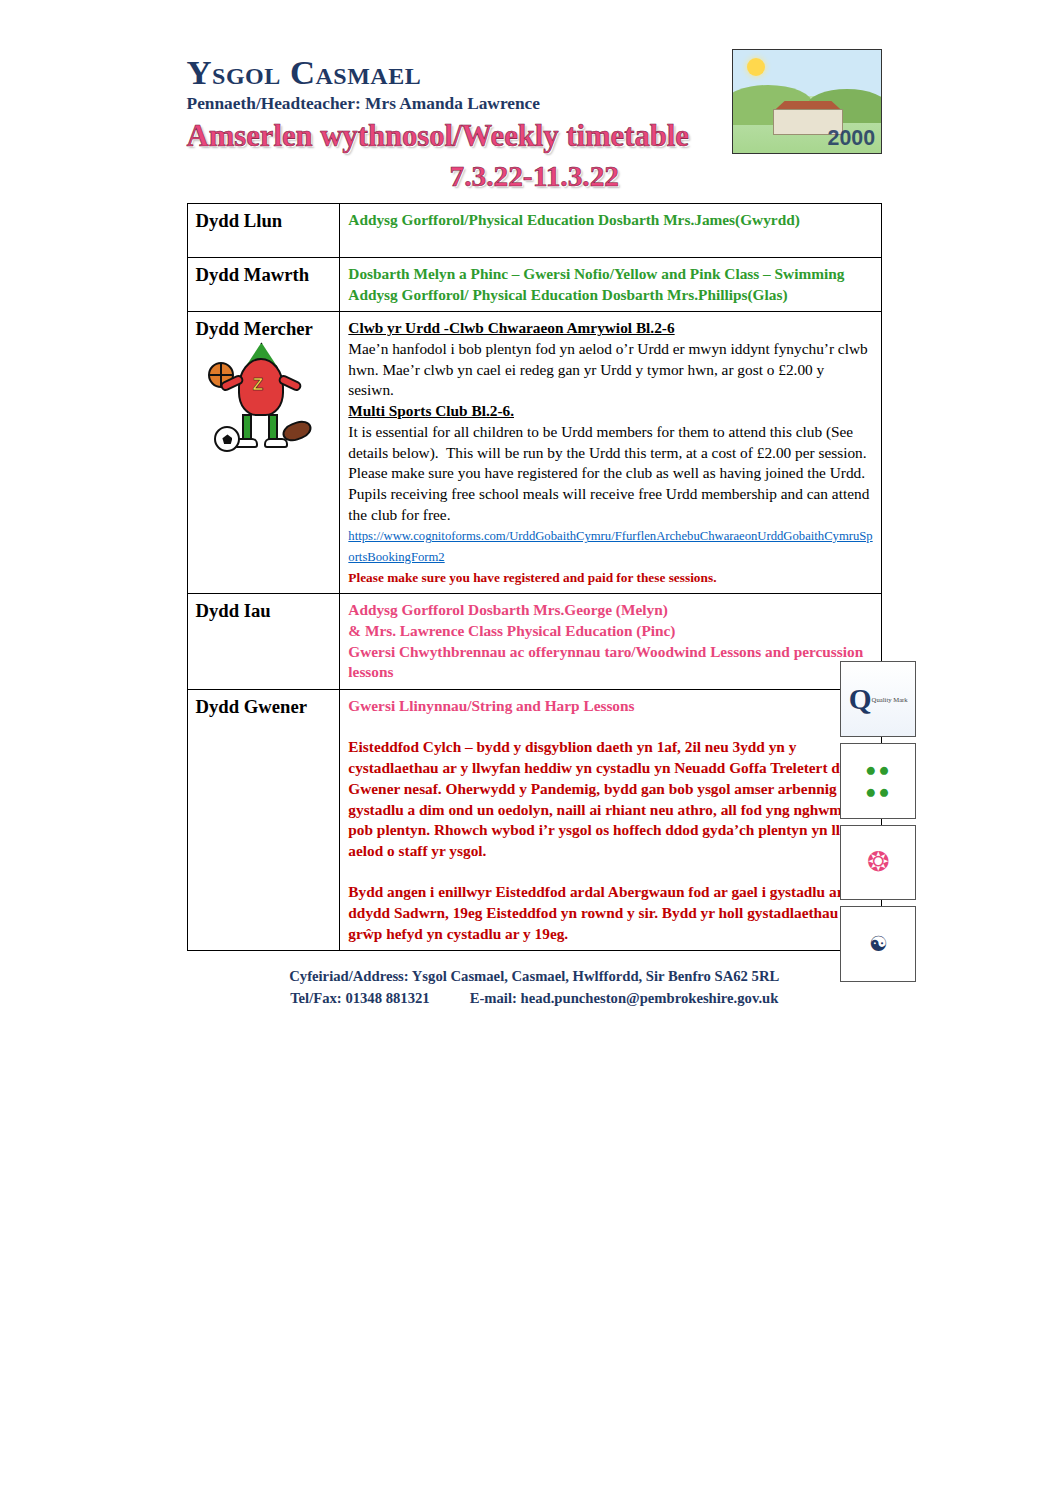2000
Ysgol Casmael
Pennaeth/Headteacher: Mrs Amanda Lawrence
Amserlen wythnosol/Weekly timetable
7.3.22-11.3.22
| Dydd Llun | Addysg Gorfforol/Physical Education Dosbarth Mrs.James(Gwyrdd) |
| Dydd Mawrth | Dosbarth Melyn a Phinc – Gwersi Nofio/Yellow and Pink Class – Swimming Addysg Gorfforol/ Physical Education Dosbarth Mrs.Phillips(Glas) |
| Dydd Mercher Z | Clwb yr Urdd -Clwb Chwaraeon Amrywiol Bl.2-6 Mae’n hanfodol i bob plentyn fod yn aelod o’r Urdd er mwyn iddynt fynychu’r clwb hwn. Mae’r clwb yn cael ei redeg gan yr Urdd y tymor hwn, ar gost o £2.00 y sesiwn. Multi Sports Club Bl.2-6. It is essential for all children to be Urdd members for them to attend this club (See details below). This will be run by the Urdd this term, at a cost of £2.00 per session. Please make sure you have registered for the club as well as having joined the Urdd. Pupils receiving free school meals will receive free Urdd membership and can attend the club for free. https://www.cognitoforms.com/UrddGobaithCymru/FfurflenArchebuChwaraeonUrddGobaithCymruSportsBookingForm2 Please make sure you have registered and paid for these sessions. |
| Dydd Iau | Addysg Gorfforol Dosbarth Mrs.George (Melyn) & Mrs. Lawrence Class Physical Education (Pinc) Gwersi Chwythbrennau ac offerynnau taro/Woodwind Lessons and percussion lessons |
| Dydd Gwener | Gwersi Llinynnau/String and Harp Lessons Eisteddfod Cylch – bydd y disgyblion daeth yn 1af, 2il neu 3ydd yn y cystadlaethau ar y llwyfan heddiw yn cystadlu yn Neuadd Goffa Treletert dydd Gwener nesaf. Oherwydd y Pandemig, bydd gan bob ysgol amser arbennig i gystadlu a dim ond un oedolyn, naill ai rhiant neu athro, all fod yng nghwmni pob plentyn. Rhowch wybod i’r ysgol os hoffech ddod gyda’ch plentyn yn lle aelod o staff yr ysgol. Bydd angen i enillwyr Eisteddfod ardal Abergwaun fod ar gael i gystadlu ar ddydd Sadwrn, 19eg Eisteddfod yn rownd y sir. Bydd yr holl gystadlaethau grŵp hefyd yn cystadlu ar y 19eg. |
QQuality Mark
●●
●●
❂
☯
Cyfeiriad/Address: Ysgol Casmael, Casmael, Hwlffordd, Sir Benfro SA62 5RL
Tel/Fax: 01348 881321 E-mail: head.puncheston@pembrokeshire.gov.uk